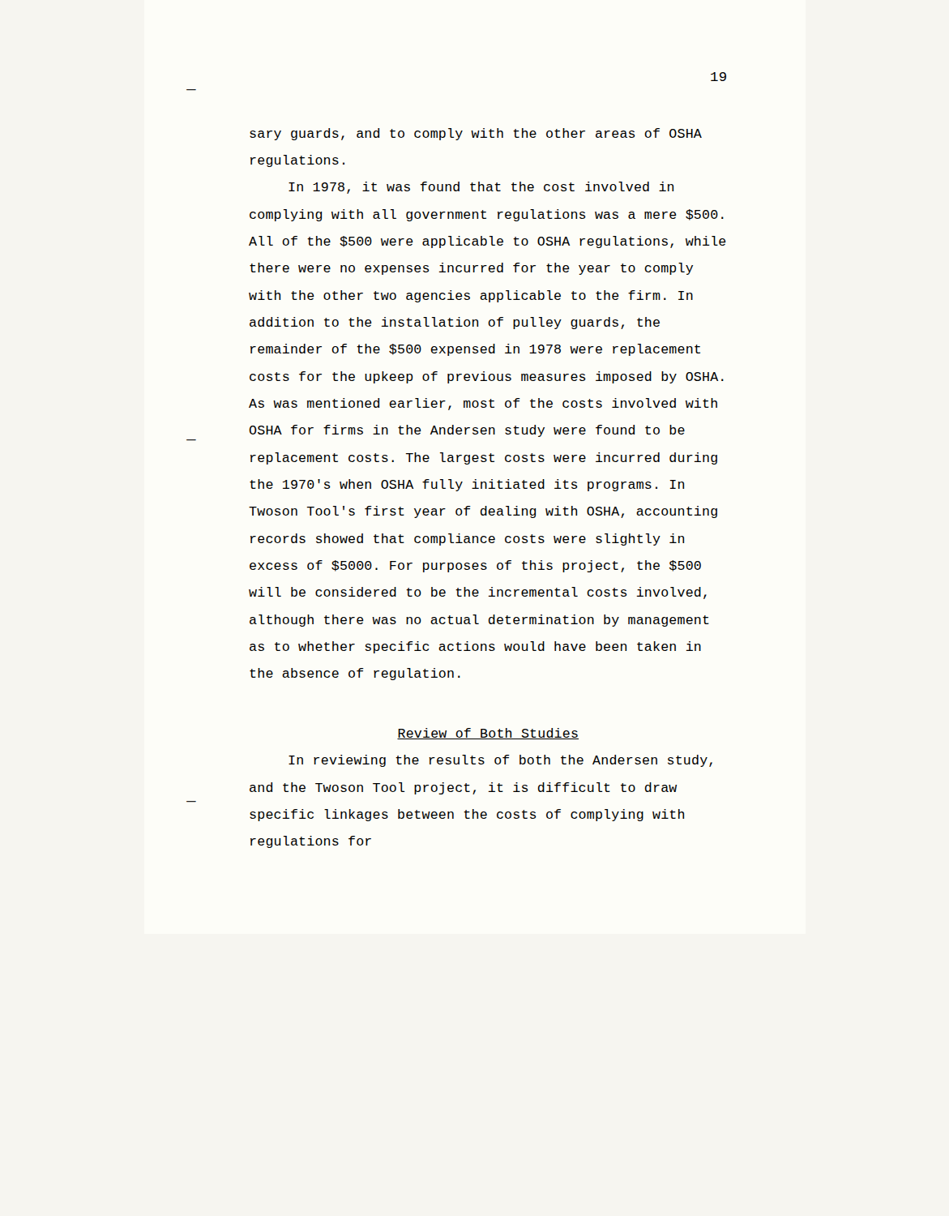— — —
19
sary guards, and to comply with the other areas of OSHA regulations.
In 1978, it was found that the cost involved in complying with all government regulations was a mere $500. All of the $500 were applicable to OSHA regulations, while there were no expenses incurred for the year to comply with the other two agencies applicable to the firm. In addition to the installation of pulley guards, the remainder of the $500 expensed in 1978 were replacement costs for the upkeep of previous measures imposed by OSHA. As was mentioned earlier, most of the costs involved with OSHA for firms in the Andersen study were found to be replacement costs. The largest costs were incurred during the 1970's when OSHA fully initiated its programs. In Twoson Tool's first year of dealing with OSHA, accounting records showed that compliance costs were slightly in excess of $5000. For purposes of this project, the $500 will be considered to be the incremental costs involved, although there was no actual determination by management as to whether specific actions would have been taken in the absence of regulation.
Review of Both Studies
In reviewing the results of both the Andersen study, and the Twoson Tool project, it is difficult to draw specific linkages between the costs of complying with regulations for